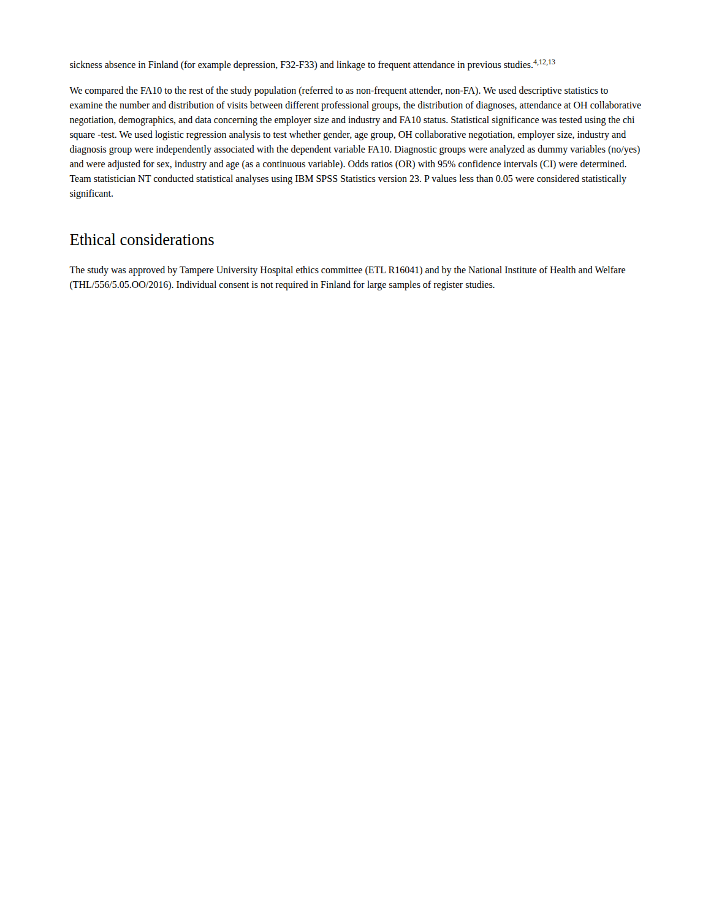sickness absence in Finland (for example depression, F32-F33) and linkage to frequent attendance in previous studies.4,12,13
We compared the FA10 to the rest of the study population (referred to as non-frequent attender, non-FA). We used descriptive statistics to examine the number and distribution of visits between different professional groups, the distribution of diagnoses, attendance at OH collaborative negotiation, demographics, and data concerning the employer size and industry and FA10 status. Statistical significance was tested using the chi square -test. We used logistic regression analysis to test whether gender, age group, OH collaborative negotiation, employer size, industry and diagnosis group were independently associated with the dependent variable FA10. Diagnostic groups were analyzed as dummy variables (no/yes) and were adjusted for sex, industry and age (as a continuous variable). Odds ratios (OR) with 95% confidence intervals (CI) were determined. Team statistician NT conducted statistical analyses using IBM SPSS Statistics version 23. P values less than 0.05 were considered statistically significant.
Ethical considerations
The study was approved by Tampere University Hospital ethics committee (ETL R16041) and by the National Institute of Health and Welfare (THL/556/5.05.OO/2016). Individual consent is not required in Finland for large samples of register studies.